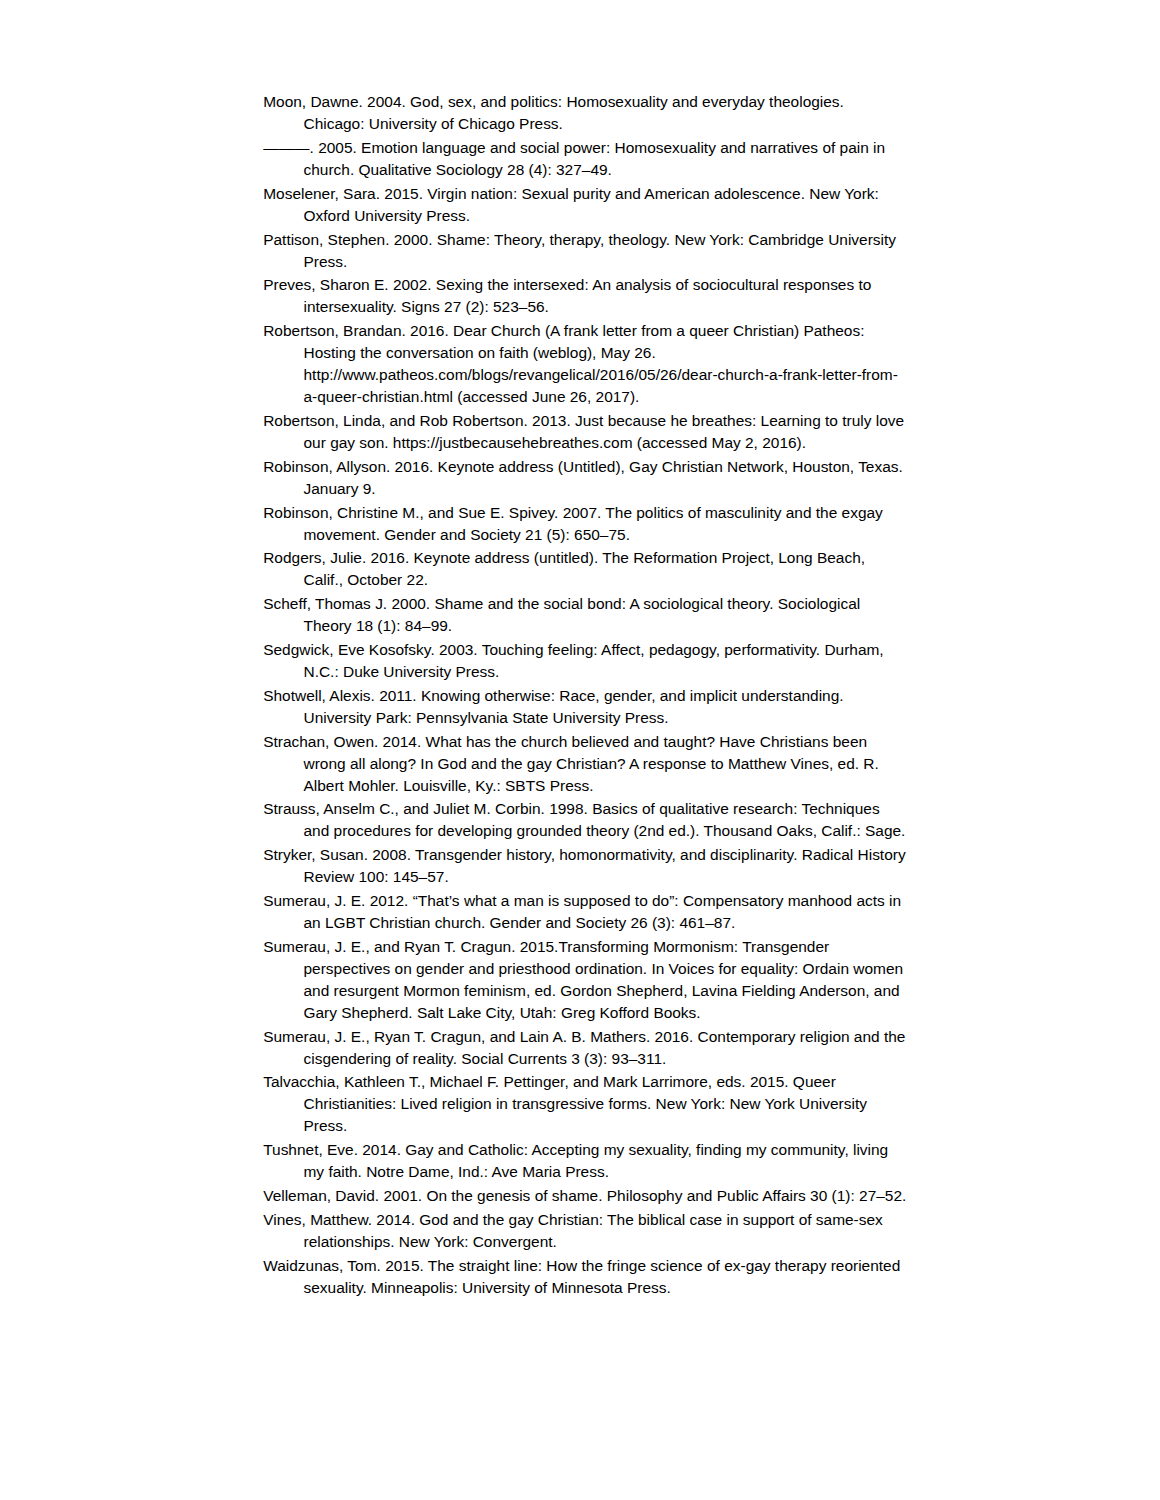Moon, Dawne. 2004. God, sex, and politics: Homosexuality and everyday theologies. Chicago: University of Chicago Press.
———. 2005. Emotion language and social power: Homosexuality and narratives of pain in church. Qualitative Sociology 28 (4): 327–49.
Moselener, Sara. 2015. Virgin nation: Sexual purity and American adolescence. New York: Oxford University Press.
Pattison, Stephen. 2000. Shame: Theory, therapy, theology. New York: Cambridge University Press.
Preves, Sharon E. 2002. Sexing the intersexed: An analysis of sociocultural responses to intersexuality. Signs 27 (2): 523–56.
Robertson, Brandan. 2016. Dear Church (A frank letter from a queer Christian) Patheos: Hosting the conversation on faith (weblog), May 26. http://www.patheos.com/blogs/revangelical/2016/05/26/dear-church-a-frank-letter-from-a-queer-christian.html (accessed June 26, 2017).
Robertson, Linda, and Rob Robertson. 2013. Just because he breathes: Learning to truly love our gay son. https://justbecausehebreathes.com (accessed May 2, 2016).
Robinson, Allyson. 2016. Keynote address (Untitled), Gay Christian Network, Houston, Texas. January 9.
Robinson, Christine M., and Sue E. Spivey. 2007. The politics of masculinity and the exgay movement. Gender and Society 21 (5): 650–75.
Rodgers, Julie. 2016. Keynote address (untitled). The Reformation Project, Long Beach, Calif., October 22.
Scheff, Thomas J. 2000. Shame and the social bond: A sociological theory. Sociological Theory 18 (1): 84–99.
Sedgwick, Eve Kosofsky. 2003. Touching feeling: Affect, pedagogy, performativity. Durham, N.C.: Duke University Press.
Shotwell, Alexis. 2011. Knowing otherwise: Race, gender, and implicit understanding. University Park: Pennsylvania State University Press.
Strachan, Owen. 2014. What has the church believed and taught? Have Christians been wrong all along? In God and the gay Christian? A response to Matthew Vines, ed. R. Albert Mohler. Louisville, Ky.: SBTS Press.
Strauss, Anselm C., and Juliet M. Corbin. 1998. Basics of qualitative research: Techniques and procedures for developing grounded theory (2nd ed.). Thousand Oaks, Calif.: Sage.
Stryker, Susan. 2008. Transgender history, homonormativity, and disciplinarity. Radical History Review 100: 145–57.
Sumerau, J. E. 2012. “That’s what a man is supposed to do”: Compensatory manhood acts in an LGBT Christian church. Gender and Society 26 (3): 461–87.
Sumerau, J. E., and Ryan T. Cragun. 2015.Transforming Mormonism: Transgender perspectives on gender and priesthood ordination. In Voices for equality: Ordain women and resurgent Mormon feminism, ed. Gordon Shepherd, Lavina Fielding Anderson, and Gary Shepherd. Salt Lake City, Utah: Greg Kofford Books.
Sumerau, J. E., Ryan T. Cragun, and Lain A. B. Mathers. 2016. Contemporary religion and the cisgendering of reality. Social Currents 3 (3): 93–311.
Talvacchia, Kathleen T., Michael F. Pettinger, and Mark Larrimore, eds. 2015. Queer Christianities: Lived religion in transgressive forms. New York: New York University Press.
Tushnet, Eve. 2014. Gay and Catholic: Accepting my sexuality, finding my community, living my faith. Notre Dame, Ind.: Ave Maria Press.
Velleman, David. 2001. On the genesis of shame. Philosophy and Public Affairs 30 (1): 27–52.
Vines, Matthew. 2014. God and the gay Christian: The biblical case in support of same-sex relationships. New York: Convergent.
Waidzunas, Tom. 2015. The straight line: How the fringe science of ex-gay therapy reoriented sexuality. Minneapolis: University of Minnesota Press.